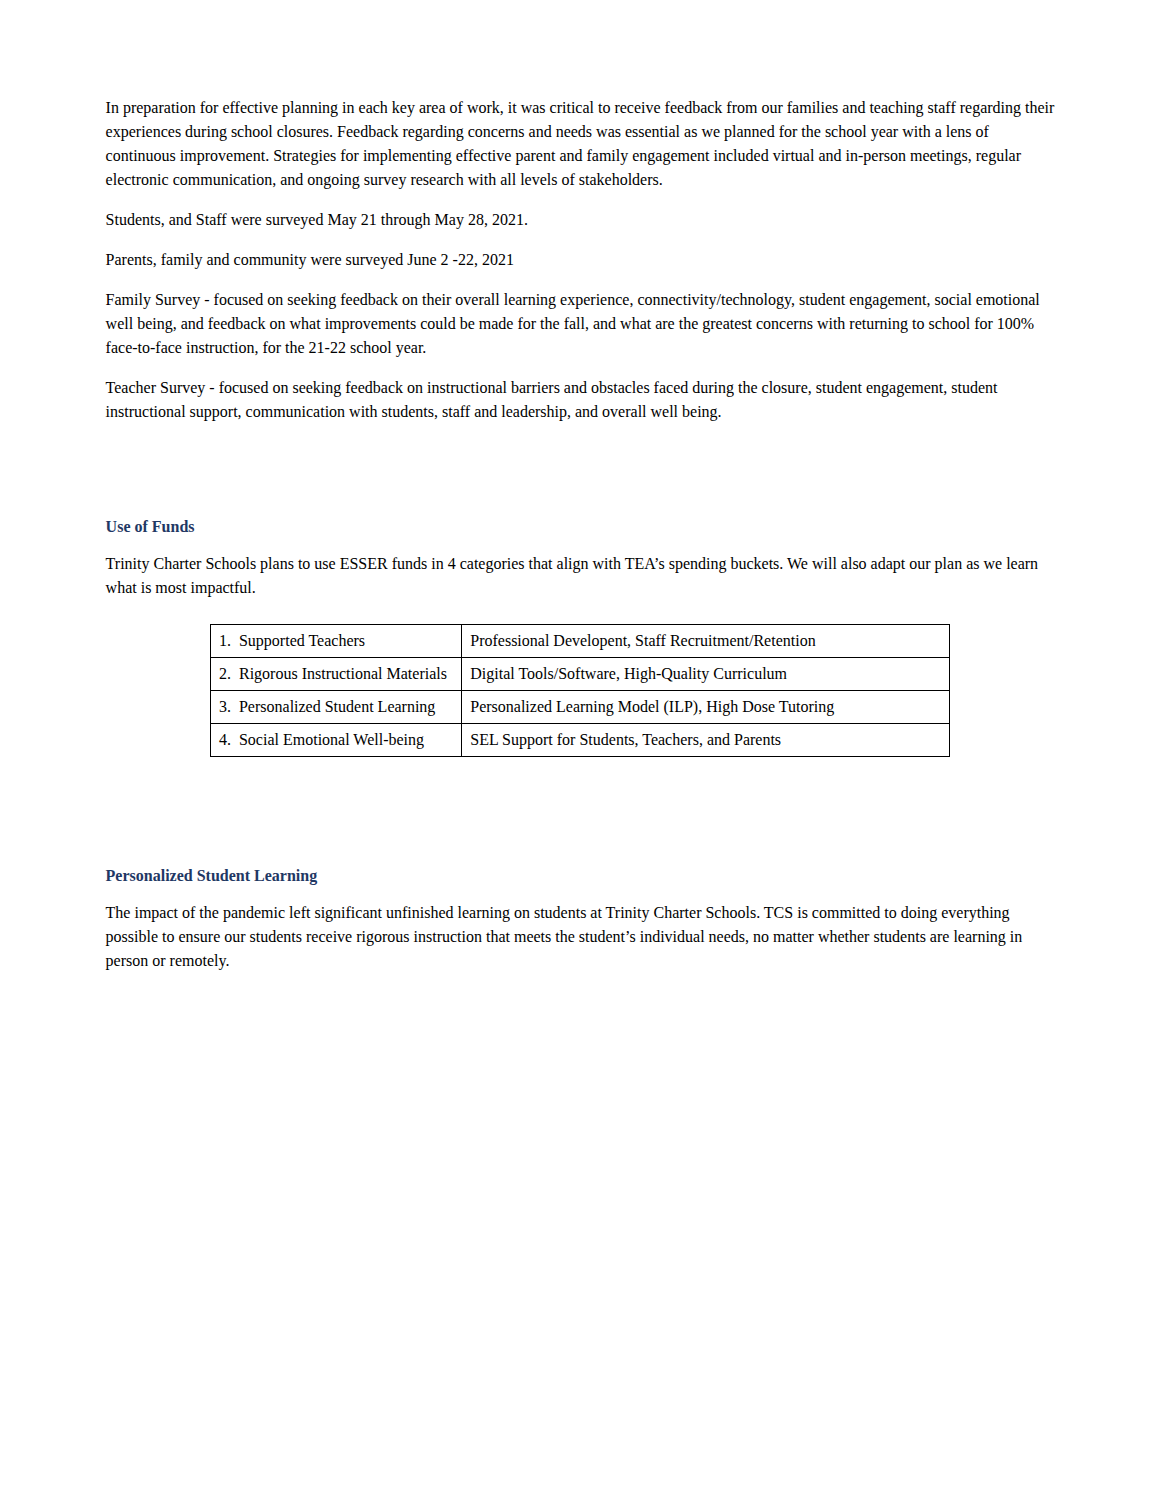In preparation for effective planning in each key area of work, it was critical to receive feedback from our families and teaching staff regarding their experiences during school closures. Feedback regarding concerns and needs was essential as we planned for the school year with a lens of continuous improvement. Strategies for implementing effective parent and family engagement included virtual and in-person meetings, regular electronic communication, and ongoing survey research with all levels of stakeholders.
Students, and Staff were surveyed May 21 through May 28, 2021.
Parents, family and community were surveyed June 2 -22, 2021
Family Survey - focused on seeking feedback on their overall learning experience, connectivity/technology, student engagement, social emotional well being, and feedback on what improvements could be made for the fall, and what are the greatest concerns with returning to school for 100% face-to-face instruction, for the 21-22 school year.
Teacher Survey - focused on seeking feedback on instructional barriers and obstacles faced during the closure, student engagement, student instructional support, communication with students, staff and leadership, and overall well being.
Use of Funds
Trinity Charter Schools plans to use ESSER funds in 4 categories that align with TEA’s spending buckets. We will also adapt our plan as we learn what is most impactful.
| 1. Supported Teachers | Professional Developent, Staff Recruitment/Retention |
| 2. Rigorous Instructional Materials | Digital Tools/Software, High-Quality Curriculum |
| 3. Personalized Student Learning | Personalized Learning Model (ILP), High Dose Tutoring |
| 4. Social Emotional Well-being | SEL Support for Students, Teachers, and Parents |
Personalized Student Learning
The impact of the pandemic left significant unfinished learning on students at Trinity Charter Schools. TCS is committed to doing everything possible to ensure our students receive rigorous instruction that meets the student’s individual needs, no matter whether students are learning in person or remotely.